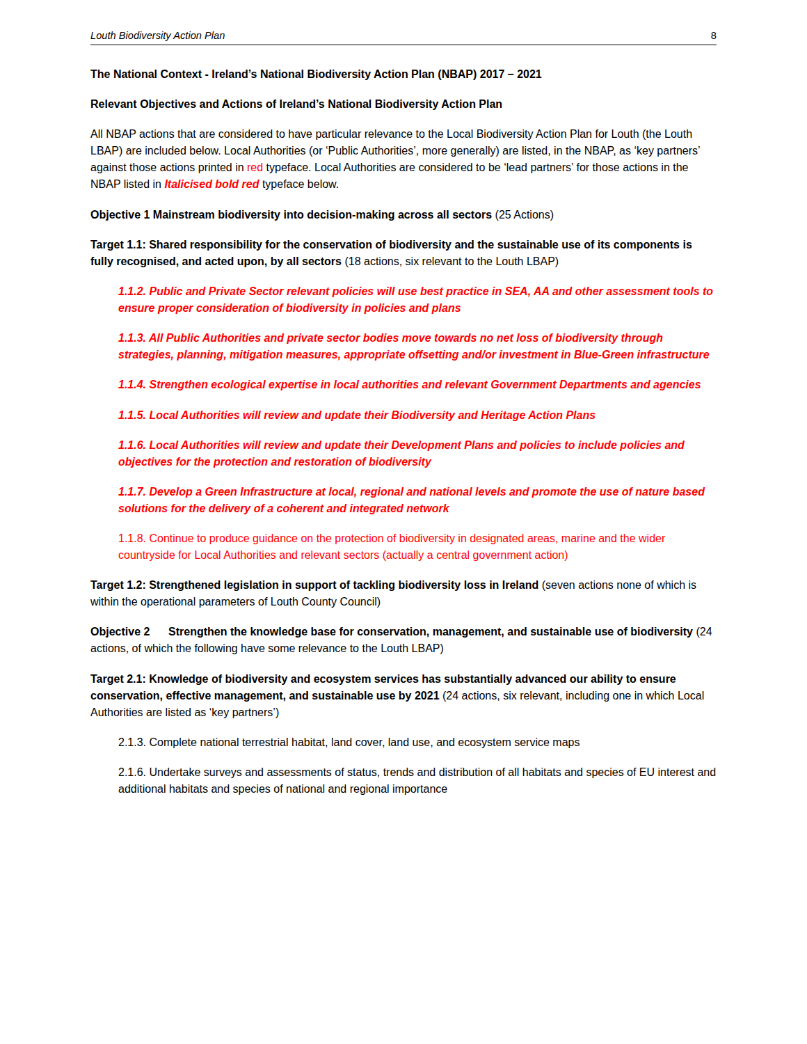Louth Biodiversity Action Plan 8
The National Context - Ireland’s National Biodiversity Action Plan (NBAP) 2017 – 2021
Relevant Objectives and Actions of Ireland’s National Biodiversity Action Plan
All NBAP actions that are considered to have particular relevance to the Local Biodiversity Action Plan for Louth (the Louth LBAP) are included below. Local Authorities (or ‘Public Authorities’, more generally) are listed, in the NBAP, as ‘key partners’ against those actions printed in red typeface. Local Authorities are considered to be ‘lead partners’ for those actions in the NBAP listed in Italicised bold red typeface below.
Objective 1 Mainstream biodiversity into decision-making across all sectors (25 Actions)
Target 1.1: Shared responsibility for the conservation of biodiversity and the sustainable use of its components is fully recognised, and acted upon, by all sectors (18 actions, six relevant to the Louth LBAP)
1.1.2. Public and Private Sector relevant policies will use best practice in SEA, AA and other assessment tools to ensure proper consideration of biodiversity in policies and plans
1.1.3. All Public Authorities and private sector bodies move towards no net loss of biodiversity through strategies, planning, mitigation measures, appropriate offsetting and/or investment in Blue-Green infrastructure
1.1.4. Strengthen ecological expertise in local authorities and relevant Government Departments and agencies
1.1.5. Local Authorities will review and update their Biodiversity and Heritage Action Plans
1.1.6. Local Authorities will review and update their Development Plans and policies to include policies and objectives for the protection and restoration of biodiversity
1.1.7. Develop a Green Infrastructure at local, regional and national levels and promote the use of nature based solutions for the delivery of a coherent and integrated network
1.1.8. Continue to produce guidance on the protection of biodiversity in designated areas, marine and the wider countryside for Local Authorities and relevant sectors (actually a central government action)
Target 1.2: Strengthened legislation in support of tackling biodiversity loss in Ireland (seven actions none of which is within the operational parameters of Louth County Council)
Objective 2 Strengthen the knowledge base for conservation, management, and sustainable use of biodiversity (24 actions, of which the following have some relevance to the Louth LBAP)
Target 2.1: Knowledge of biodiversity and ecosystem services has substantially advanced our ability to ensure conservation, effective management, and sustainable use by 2021 (24 actions, six relevant, including one in which Local Authorities are listed as ‘key partners’)
2.1.3. Complete national terrestrial habitat, land cover, land use, and ecosystem service maps
2.1.6. Undertake surveys and assessments of status, trends and distribution of all habitats and species of EU interest and additional habitats and species of national and regional importance